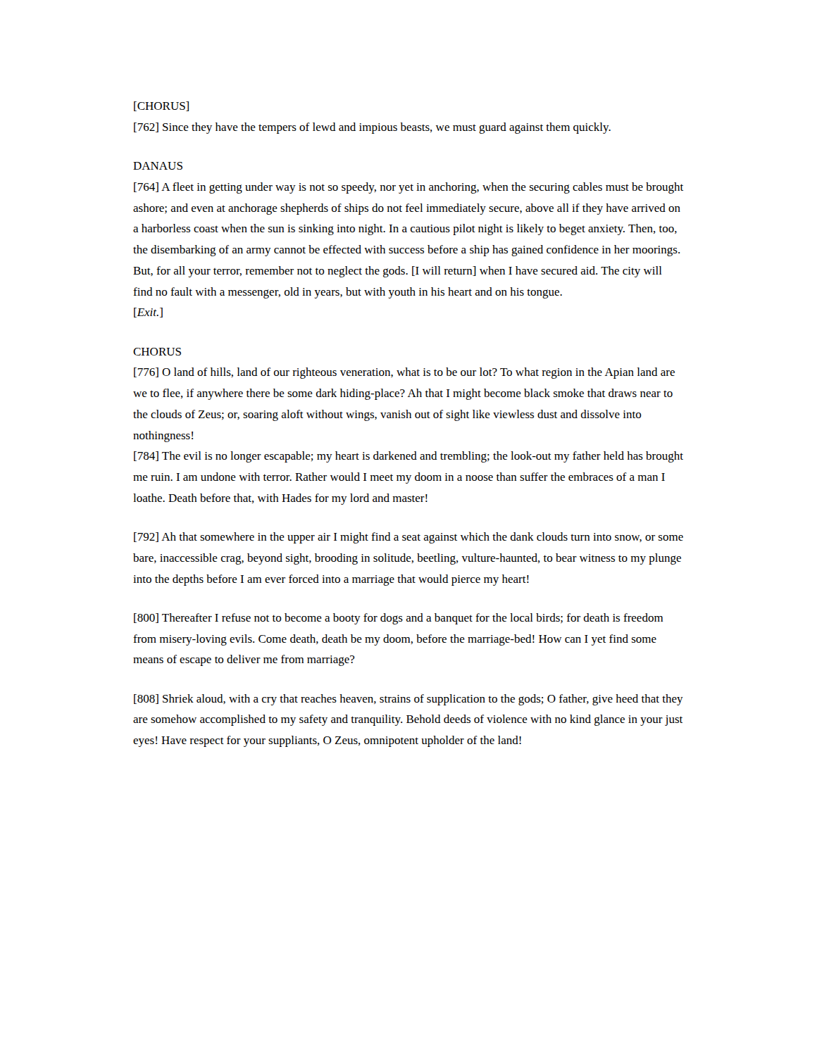[CHORUS]
[762] Since they have the tempers of lewd and impious beasts, we must guard against them quickly.
DANAUS
[764] A fleet in getting under way is not so speedy, nor yet in anchoring, when the securing cables must be brought ashore; and even at anchorage shepherds of ships do not feel immediately secure, above all if they have arrived on a harborless coast when the sun is sinking into night. In a cautious pilot night is likely to beget anxiety. Then, too, the disembarking of an army cannot be effected with success before a ship has gained confidence in her moorings. But, for all your terror, remember not to neglect the gods. [I will return] when I have secured aid. The city will find no fault with a messenger, old in years, but with youth in his heart and on his tongue.
[Exit.]
CHORUS
[776] O land of hills, land of our righteous veneration, what is to be our lot? To what region in the Apian land are we to flee, if anywhere there be some dark hiding-place? Ah that I might become black smoke that draws near to the clouds of Zeus; or, soaring aloft without wings, vanish out of sight like viewless dust and dissolve into nothingness!
[784] The evil is no longer escapable; my heart is darkened and trembling; the look-out my father held has brought me ruin. I am undone with terror. Rather would I meet my doom in a noose than suffer the embraces of a man I loathe. Death before that, with Hades for my lord and master!
[792] Ah that somewhere in the upper air I might find a seat against which the dank clouds turn into snow, or some bare, inaccessible crag, beyond sight, brooding in solitude, beetling, vulture-haunted, to bear witness to my plunge into the depths before I am ever forced into a marriage that would pierce my heart!
[800] Thereafter I refuse not to become a booty for dogs and a banquet for the local birds; for death is freedom from misery-loving evils. Come death, death be my doom, before the marriage-bed! How can I yet find some means of escape to deliver me from marriage?
[808] Shriek aloud, with a cry that reaches heaven, strains of supplication to the gods; O father, give heed that they are somehow accomplished to my safety and tranquility. Behold deeds of violence with no kind glance in your just eyes! Have respect for your suppliants, O Zeus, omnipotent upholder of the land!